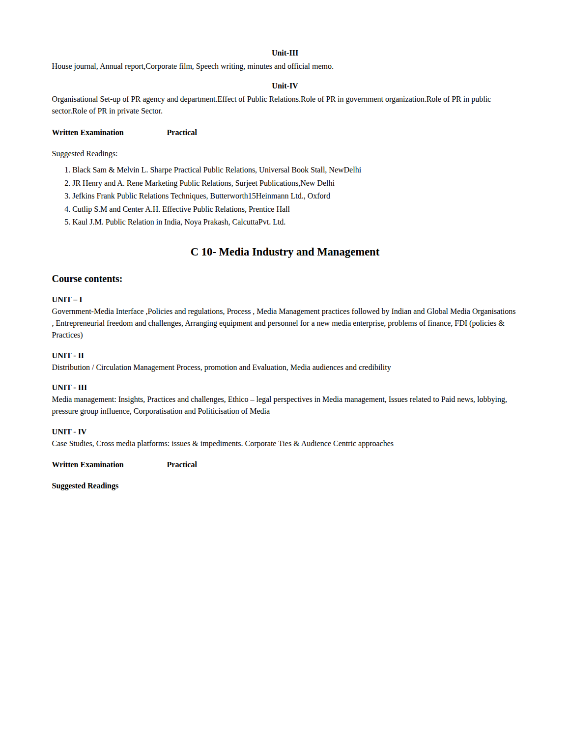Unit-III
House journal, Annual report,Corporate film, Speech writing, minutes and official memo.
Unit-IV
Organisational Set-up of PR agency and department.Effect of Public Relations.Role of PR in government organization.Role of PR in public sector.Role of PR in private Sector.
Written Examination Practical
Suggested Readings:
Black Sam & Melvin L. Sharpe Practical Public Relations, Universal Book Stall, NewDelhi
JR Henry and A. Rene Marketing Public Relations, Surjeet Publications,New Delhi
Jefkins Frank Public Relations Techniques, Butterworth15Heinmann Ltd., Oxford
Cutlip S.M and Center A.H. Effective Public Relations, Prentice Hall
Kaul J.M. Public Relation in India, Noya Prakash, CalcuttaPvt. Ltd.
C 10- Media Industry and Management
Course contents:
UNIT – I
Government-Media Interface ,Policies and regulations, Process , Media Management practices followed by Indian and Global Media Organisations , Entrepreneurial freedom and challenges, Arranging equipment and personnel for a new media enterprise, problems of finance, FDI (policies & Practices)
UNIT - II
Distribution / Circulation Management Process, promotion and Evaluation, Media audiences and credibility
UNIT - III
Media management: Insights, Practices and challenges, Ethico – legal perspectives in Media management, Issues related to Paid news, lobbying, pressure group influence, Corporatisation and Politicisation of Media
UNIT - IV
Case Studies, Cross media platforms: issues & impediments. Corporate Ties & Audience Centric approaches
Written Examination Practical
Suggested Readings